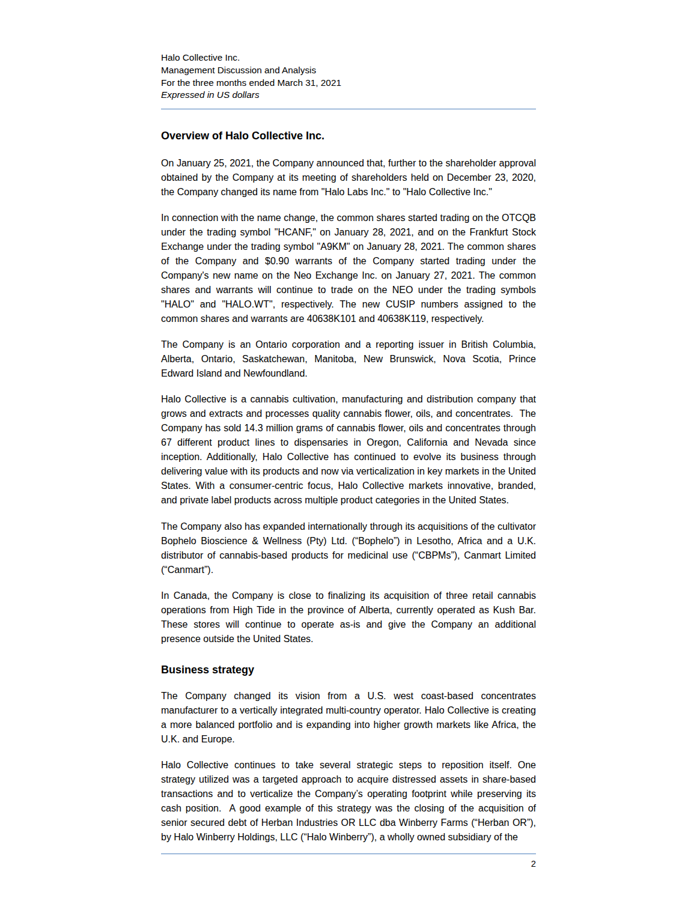Halo Collective Inc. Management Discussion and Analysis For the three months ended March 31, 2021 Expressed in US dollars
Overview of Halo Collective Inc.
On January 25, 2021, the Company announced that, further to the shareholder approval obtained by the Company at its meeting of shareholders held on December 23, 2020, the Company changed its name from "Halo Labs Inc." to "Halo Collective Inc."
In connection with the name change, the common shares started trading on the OTCQB under the trading symbol "HCANF," on January 28, 2021, and on the Frankfurt Stock Exchange under the trading symbol "A9KM" on January 28, 2021. The common shares of the Company and $0.90 warrants of the Company started trading under the Company's new name on the Neo Exchange Inc. on January 27, 2021. The common shares and warrants will continue to trade on the NEO under the trading symbols "HALO" and "HALO.WT", respectively. The new CUSIP numbers assigned to the common shares and warrants are 40638K101 and 40638K119, respectively.
The Company is an Ontario corporation and a reporting issuer in British Columbia, Alberta, Ontario, Saskatchewan, Manitoba, New Brunswick, Nova Scotia, Prince Edward Island and Newfoundland.
Halo Collective is a cannabis cultivation, manufacturing and distribution company that grows and extracts and processes quality cannabis flower, oils, and concentrates. The Company has sold 14.3 million grams of cannabis flower, oils and concentrates through 67 different product lines to dispensaries in Oregon, California and Nevada since inception. Additionally, Halo Collective has continued to evolve its business through delivering value with its products and now via verticalization in key markets in the United States. With a consumer-centric focus, Halo Collective markets innovative, branded, and private label products across multiple product categories in the United States.
The Company also has expanded internationally through its acquisitions of the cultivator Bophelo Bioscience & Wellness (Pty) Ltd. (“Bophelo”) in Lesotho, Africa and a U.K. distributor of cannabis-based products for medicinal use (“CBPMs”), Canmart Limited (“Canmart”).
In Canada, the Company is close to finalizing its acquisition of three retail cannabis operations from High Tide in the province of Alberta, currently operated as Kush Bar. These stores will continue to operate as-is and give the Company an additional presence outside the United States.
Business strategy
The Company changed its vision from a U.S. west coast-based concentrates manufacturer to a vertically integrated multi-country operator. Halo Collective is creating a more balanced portfolio and is expanding into higher growth markets like Africa, the U.K. and Europe.
Halo Collective continues to take several strategic steps to reposition itself. One strategy utilized was a targeted approach to acquire distressed assets in share-based transactions and to verticalize the Company’s operating footprint while preserving its cash position. A good example of this strategy was the closing of the acquisition of senior secured debt of Herban Industries OR LLC dba Winberry Farms (“Herban OR”), by Halo Winberry Holdings, LLC (“Halo Winberry”), a wholly owned subsidiary of the
2